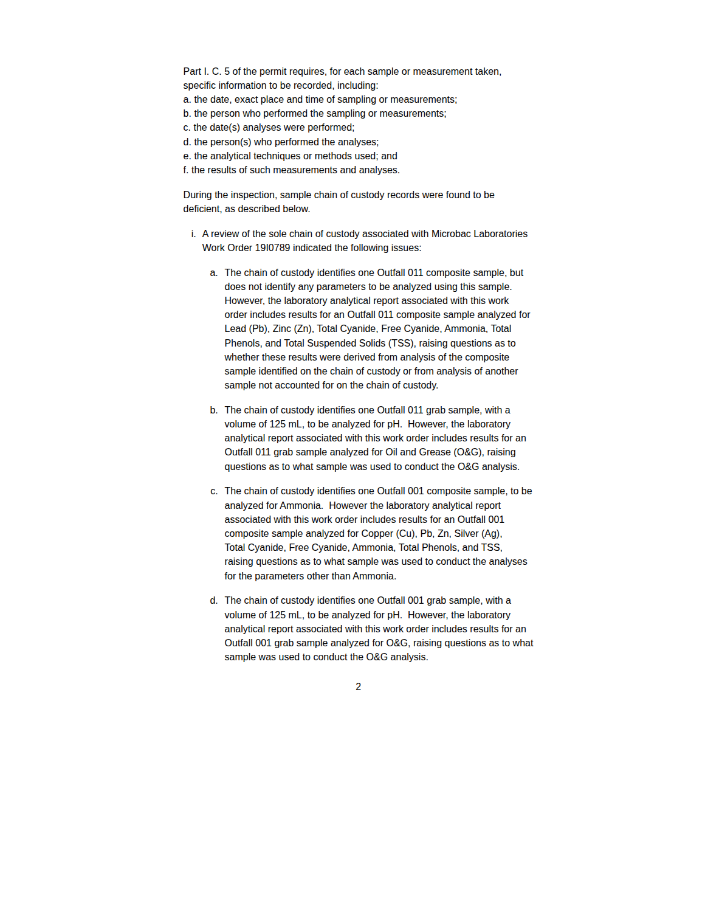Part I. C. 5 of the permit requires, for each sample or measurement taken, specific information to be recorded, including:
a. the date, exact place and time of sampling or measurements;
b. the person who performed the sampling or measurements;
c. the date(s) analyses were performed;
d. the person(s) who performed the analyses;
e. the analytical techniques or methods used; and
f. the results of such measurements and analyses.
During the inspection, sample chain of custody records were found to be deficient, as described below.
A review of the sole chain of custody associated with Microbac Laboratories Work Order 19I0789 indicated the following issues:
The chain of custody identifies one Outfall 011 composite sample, but does not identify any parameters to be analyzed using this sample. However, the laboratory analytical report associated with this work order includes results for an Outfall 011 composite sample analyzed for Lead (Pb), Zinc (Zn), Total Cyanide, Free Cyanide, Ammonia, Total Phenols, and Total Suspended Solids (TSS), raising questions as to whether these results were derived from analysis of the composite sample identified on the chain of custody or from analysis of another sample not accounted for on the chain of custody.
The chain of custody identifies one Outfall 011 grab sample, with a volume of 125 mL, to be analyzed for pH. However, the laboratory analytical report associated with this work order includes results for an Outfall 011 grab sample analyzed for Oil and Grease (O&G), raising questions as to what sample was used to conduct the O&G analysis.
The chain of custody identifies one Outfall 001 composite sample, to be analyzed for Ammonia. However the laboratory analytical report associated with this work order includes results for an Outfall 001 composite sample analyzed for Copper (Cu), Pb, Zn, Silver (Ag), Total Cyanide, Free Cyanide, Ammonia, Total Phenols, and TSS, raising questions as to what sample was used to conduct the analyses for the parameters other than Ammonia.
The chain of custody identifies one Outfall 001 grab sample, with a volume of 125 mL, to be analyzed for pH. However, the laboratory analytical report associated with this work order includes results for an Outfall 001 grab sample analyzed for O&G, raising questions as to what sample was used to conduct the O&G analysis.
2